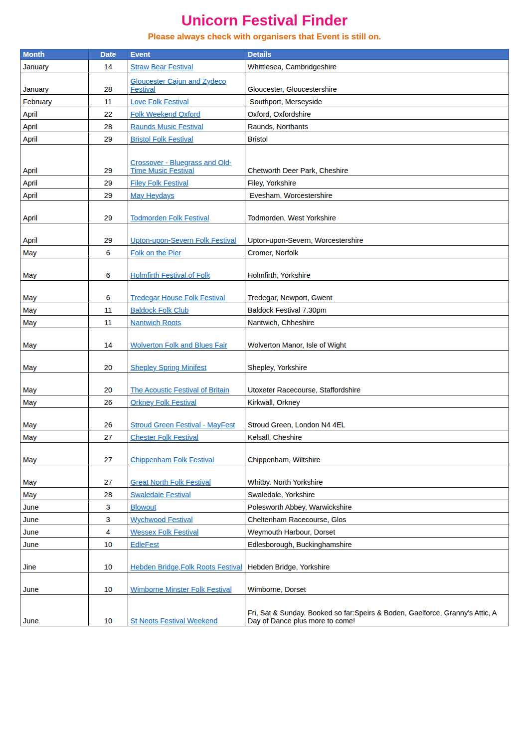Unicorn Festival Finder
Please always check with organisers that Event is still on.
| Month | Date | Event | Details |
| --- | --- | --- | --- |
| January | 14 | Straw Bear Festival | Whittlesea, Cambridgeshire |
| January | 28 | Gloucester Cajun and Zydeco Festival | Gloucester, Gloucestershire |
| February | 11 | Love Folk Festival | Southport, Merseyside |
| April | 22 | Folk Weekend Oxford | Oxford, Oxfordshire |
| April | 28 | Raunds Music Festival | Raunds, Northants |
| April | 29 | Bristol Folk Festival | Bristol |
| April | 29 | Crossover - Bluegrass and Old-Time Music Festival | Chetworth Deer Park, Cheshire |
| April | 29 | Filey Folk Festival | Filey, Yorkshire |
| April | 29 | May Heydays | Evesham, Worcestershire |
| April | 29 | Todmorden Folk Festival | Todmorden, West Yorkshire |
| April | 29 | Upton-upon-Severn Folk Festival | Upton-upon-Severn, Worcestershire |
| May | 6 | Folk on the Pier | Cromer, Norfolk |
| May | 6 | Holmfirth Festival of Folk | Holmfirth, Yorkshire |
| May | 6 | Tredegar House Folk Festival | Tredegar, Newport, Gwent |
| May | 11 | Baldock Folk Club | Baldock Festival 7.30pm |
| May | 11 | Nantwich Roots | Nantwich, Chheshire |
| May | 14 | Wolverton Folk and Blues Fair | Wolverton Manor, Isle of Wight |
| May | 20 | Shepley Spring Minifest | Shepley, Yorkshire |
| May | 20 | The Acoustic Festival of Britain | Utoxeter Racecourse, Staffordshire |
| May | 26 | Orkney Folk Festival | Kirkwall, Orkney |
| May | 26 | Stroud Green Festival - MayFest | Stroud Green, London N4 4EL |
| May | 27 | Chester Folk Festival | Kelsall, Cheshire |
| May | 27 | Chippenham Folk Festival | Chippenham, Wiltshire |
| May | 27 | Great North Folk Festival | Whitby. North Yorkshire |
| May | 28 | Swaledale Festival | Swaledale, Yorkshire |
| June | 3 | Blowout | Polesworth Abbey, Warwickshire |
| June | 3 | Wychwood Festival | Cheltenham Racecourse, Glos |
| June | 4 | Wessex Folk Festival | Weymouth Harbour, Dorset |
| June | 10 | EdleFest | Edlesborough, Buckinghamshire |
| Jine | 10 | Hebden Bridge,Folk Roots Festival | Hebden Bridge, Yorkshire |
| June | 10 | Wimborne Minster Folk Festival | Wimborne, Dorset |
| June | 10 | St Neots Festival Weekend | Fri, Sat & Sunday. Booked so far:Speirs & Boden, Gaelforce, Granny's Attic, A Day of Dance plus more to come! |